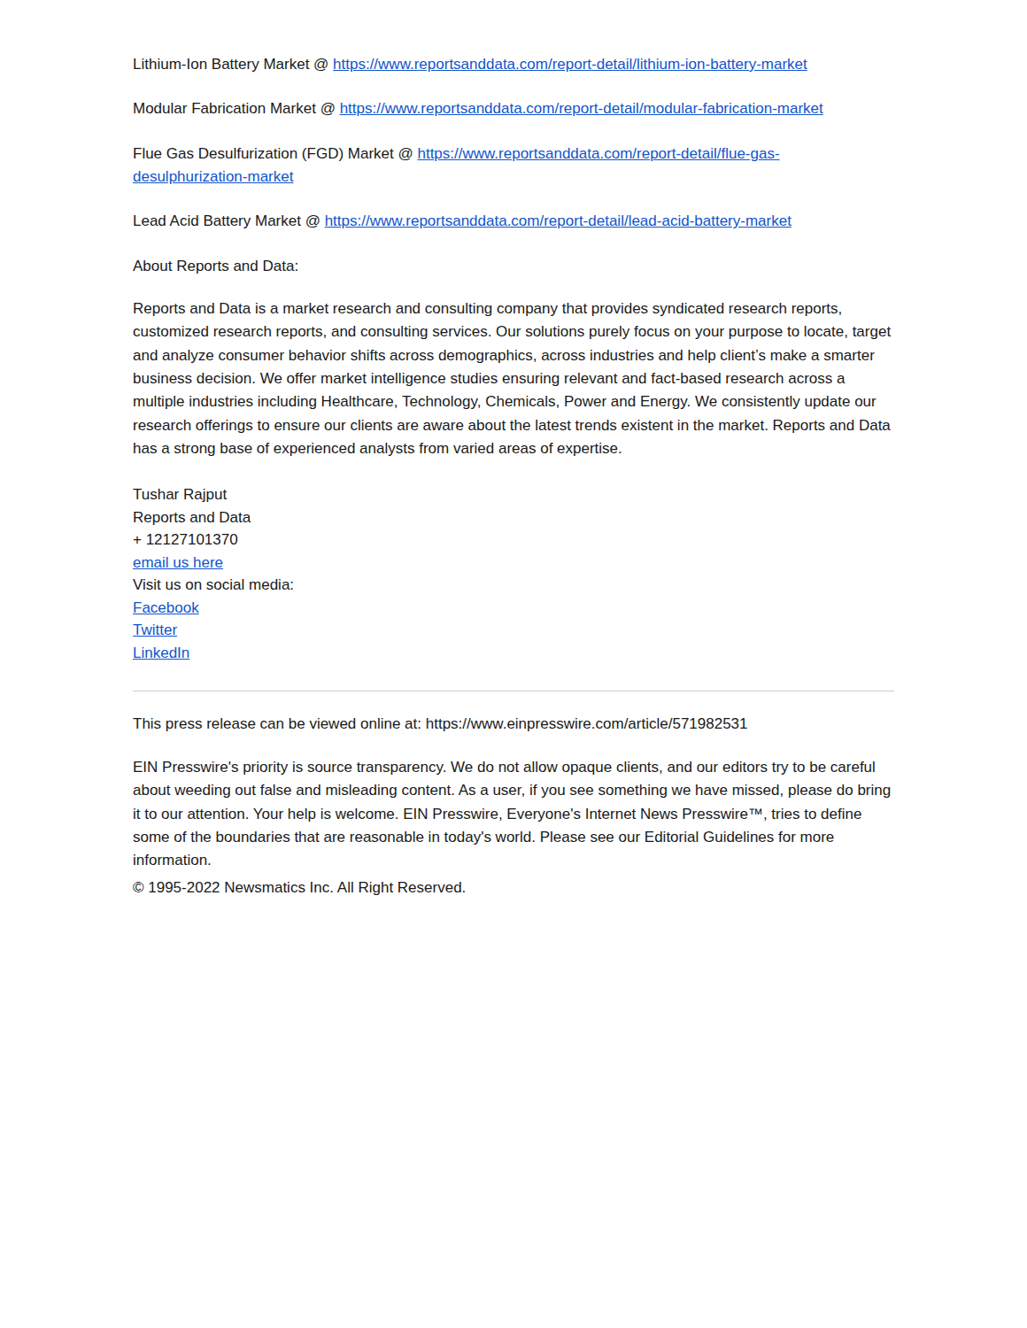Lithium-Ion Battery Market @ https://www.reportsanddata.com/report-detail/lithium-ion-battery-market
Modular Fabrication Market @ https://www.reportsanddata.com/report-detail/modular-fabrication-market
Flue Gas Desulfurization (FGD) Market @ https://www.reportsanddata.com/report-detail/flue-gas-desulphurization-market
Lead Acid Battery Market @ https://www.reportsanddata.com/report-detail/lead-acid-battery-market
About Reports and Data:
Reports and Data is a market research and consulting company that provides syndicated research reports, customized research reports, and consulting services. Our solutions purely focus on your purpose to locate, target and analyze consumer behavior shifts across demographics, across industries and help client’s make a smarter business decision. We offer market intelligence studies ensuring relevant and fact-based research across a multiple industries including Healthcare, Technology, Chemicals, Power and Energy. We consistently update our research offerings to ensure our clients are aware about the latest trends existent in the market. Reports and Data has a strong base of experienced analysts from varied areas of expertise.
Tushar Rajput Reports and Data + 12127101370 email us here Visit us on social media:
Facebook Twitter LinkedIn
This press release can be viewed online at: https://www.einpresswire.com/article/571982531
EIN Presswire's priority is source transparency. We do not allow opaque clients, and our editors try to be careful about weeding out false and misleading content. As a user, if you see something we have missed, please do bring it to our attention. Your help is welcome. EIN Presswire, Everyone's Internet News Presswire™, tries to define some of the boundaries that are reasonable in today's world. Please see our Editorial Guidelines for more information.
© 1995-2022 Newsmatics Inc. All Right Reserved.